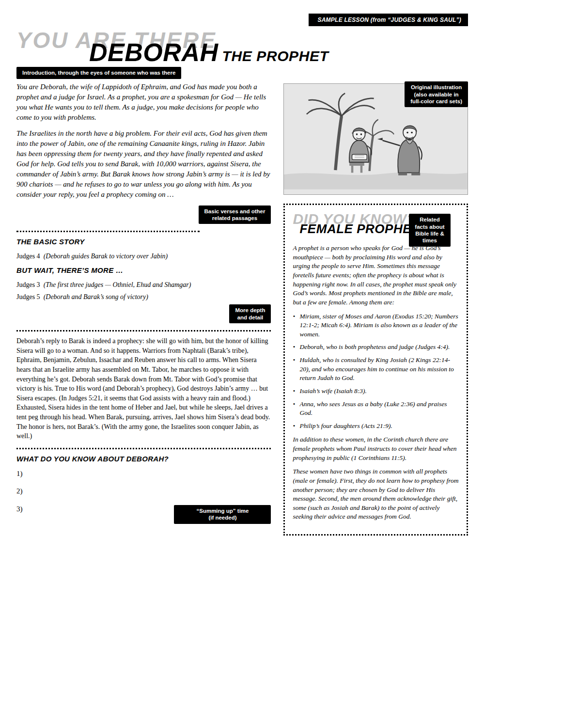SAMPLE LESSON (from “JUDGES & KING SAUL”)
YOU ARE THERE
DEBORAH THE PROPHET
Introduction, through the eyes of someone who was there
You are Deborah, the wife of Lappidoth of Ephraim, and God has made you both a prophet and a judge for Israel. As a prophet, you are a spokesman for God — He tells you what He wants you to tell them. As a judge, you make decisions for people who come to you with problems.
The Israelites in the north have a big problem. For their evil acts, God has given them into the power of Jabin, one of the remaining Canaanite kings, ruling in Hazor. Jabin has been oppressing them for twenty years, and they have finally repented and asked God for help. God tells you to send Barak, with 10,000 warriors, against Sisera, the commander of Jabin’s army. But Barak knows how strong Jabin’s army is — it is led by 900 chariots — and he refuses to go to war unless you go along with him. As you consider your reply, you feel a prophecy coming on …
Basic verses and other
related passages
THE BASIC STORY
Judges 4 (Deborah guides Barak to victory over Jabin)
BUT WAIT, THERE’S MORE …
Judges 3 (The first three judges — Othniel, Ehud and Shamgar)
Judges 5 (Deborah and Barak’s song of victory)
More depth
and detail
Deborah’s reply to Barak is indeed a prophecy: she will go with him, but the honor of killing Sisera will go to a woman. And so it happens. Warriors from Naphtali (Barak’s tribe), Ephraim, Benjamin, Zebulun, Issachar and Reuben answer his call to arms. When Sisera hears that an Israelite army has assembled on Mt. Tabor, he marches to oppose it with everything he’s got. Deborah sends Barak down from Mt. Tabor with God’s promise that victory is his. True to His word (and Deborah’s prophecy), God destroys Jabin’s army … but Sisera escapes. (In Judges 5:21, it seems that God assists with a heavy rain and flood.) Exhausted, Sisera hides in the tent home of Heber and Jael, but while he sleeps, Jael drives a tent peg through his head. When Barak, pursuing, arrives, Jael shows him Sisera’s dead body. The honor is hers, not Barak’s. (With the army gone, the Israelites soon conquer Jabin, as well.)
WHAT DO YOU KNOW ABOUT DEBORAH?
1)
2)
3)
“Summing up” time
(if needed)
Original illustration
(also available in
full-color card sets)
DID YOU KNOW?
FEMALE PROPHETS
Related
facts about
Bible life &
times
A prophet is a person who speaks for God — he is God’s mouthpiece — both by proclaiming His word and also by urging the people to serve Him. Sometimes this message foretells future events; often the prophecy is about what is happening right now. In all cases, the prophet must speak only God’s words. Most prophets mentioned in the Bible are male, but a few are female. Among them are:
Miriam, sister of Moses and Aaron (Exodus 15:20; Numbers 12:1-2; Micah 6:4). Miriam is also known as a leader of the women.
Deborah, who is both prophetess and judge (Judges 4:4).
Huldah, who is consulted by King Josiah (2 Kings 22:14-20), and who encourages him to continue on his mission to return Judah to God.
Isaiah’s wife (Isaiah 8:3).
Anna, who sees Jesus as a baby (Luke 2:36) and praises God.
Philip’s four daughters (Acts 21:9).
In addition to these women, in the Corinth church there are female prophets whom Paul instructs to cover their head when prophesying in public (1 Corinthians 11:5).
These women have two things in common with all prophets (male or female). First, they do not learn how to prophesy from another person; they are chosen by God to deliver His message. Second, the men around them acknowledge their gift, some (such as Josiah and Barak) to the point of actively seeking their advice and messages from God.